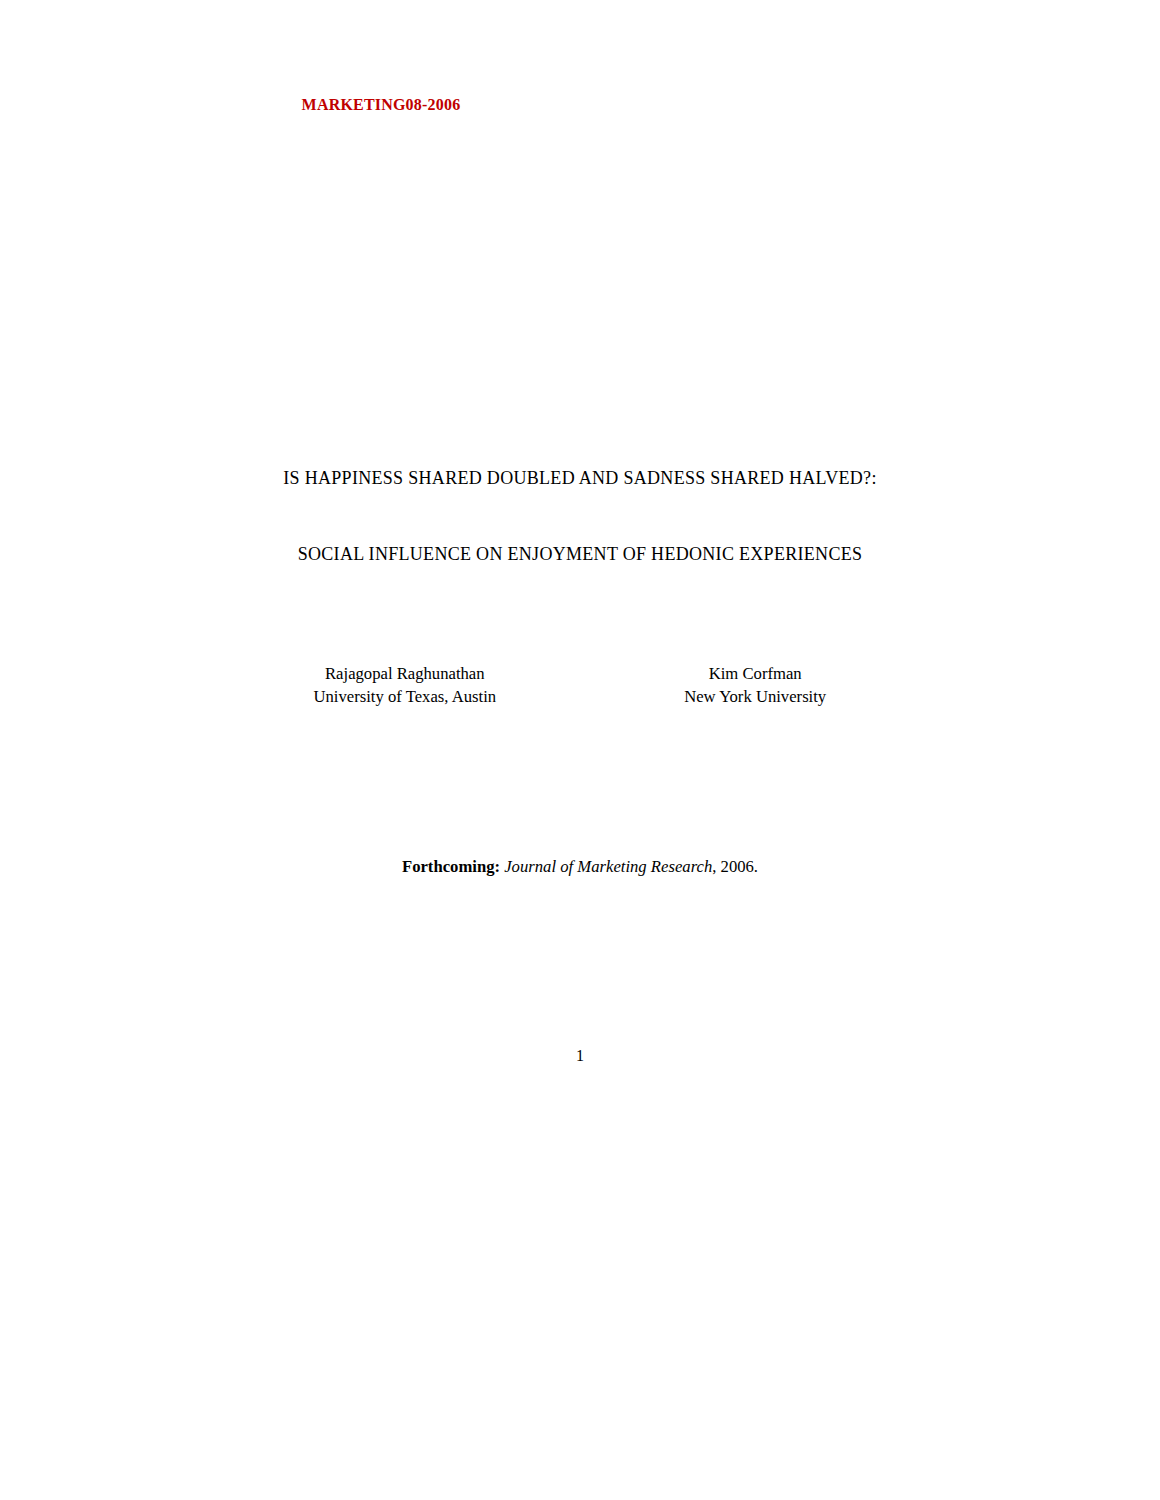MARKETING08-2006
IS HAPPINESS SHARED DOUBLED AND SADNESS SHARED HALVED?:
SOCIAL INFLUENCE ON ENJOYMENT OF HEDONIC EXPERIENCES
Rajagopal Raghunathan
University of Texas, Austin
Kim Corfman
New York University
Forthcoming: Journal of Marketing Research, 2006.
1